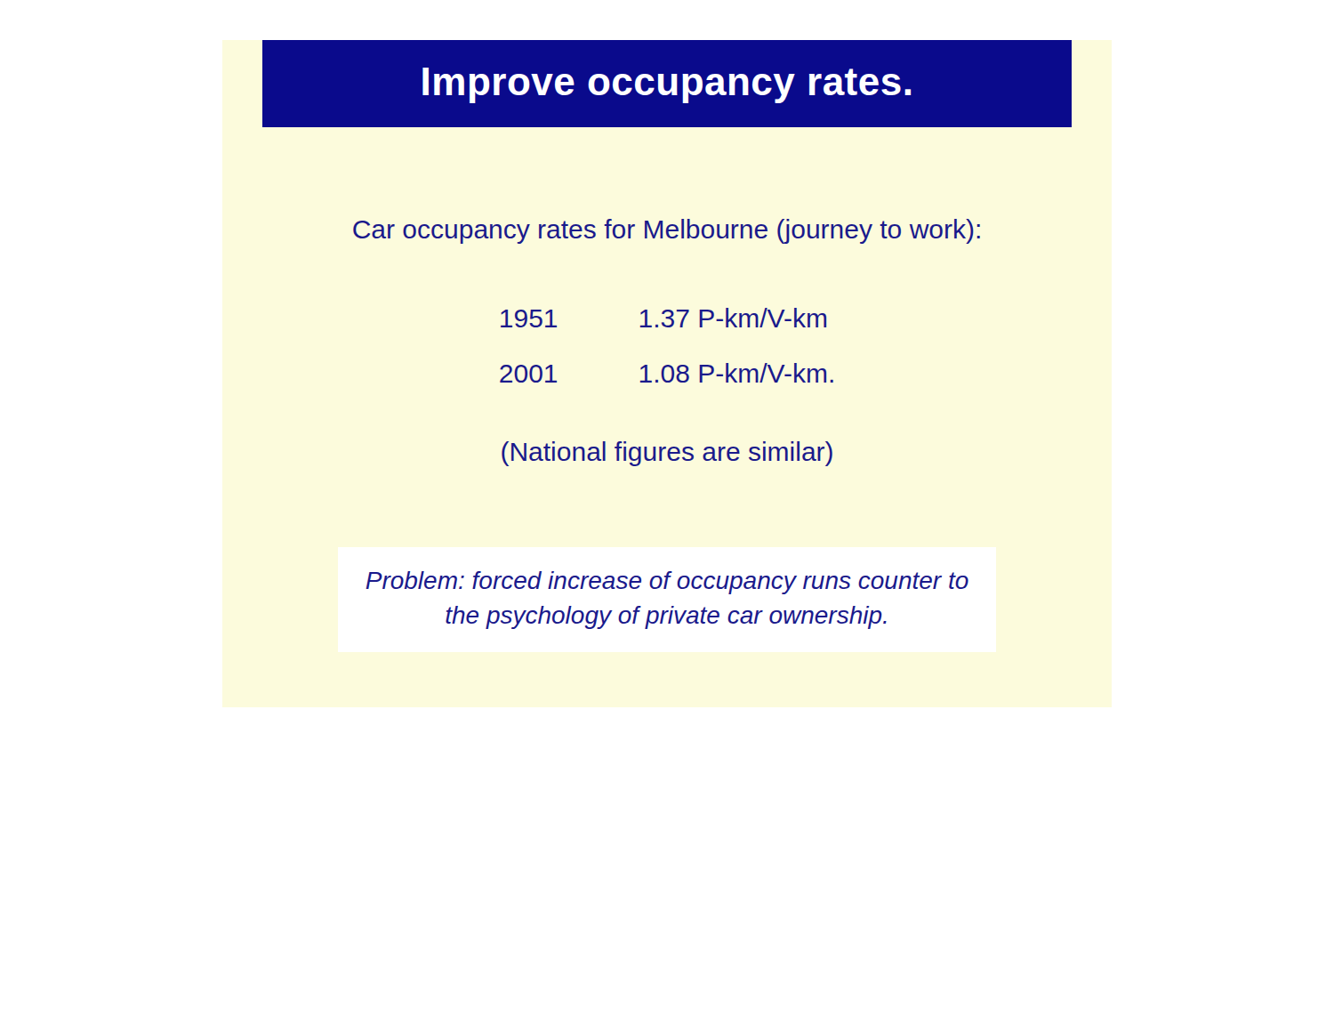Improve occupancy rates.
Car occupancy rates for Melbourne (journey to work):
| 1951 | 1.37 P-km/V-km |
| 2001 | 1.08 P-km/V-km. |
(National figures are similar)
Problem: forced increase of occupancy runs counter to the psychology of private car ownership.